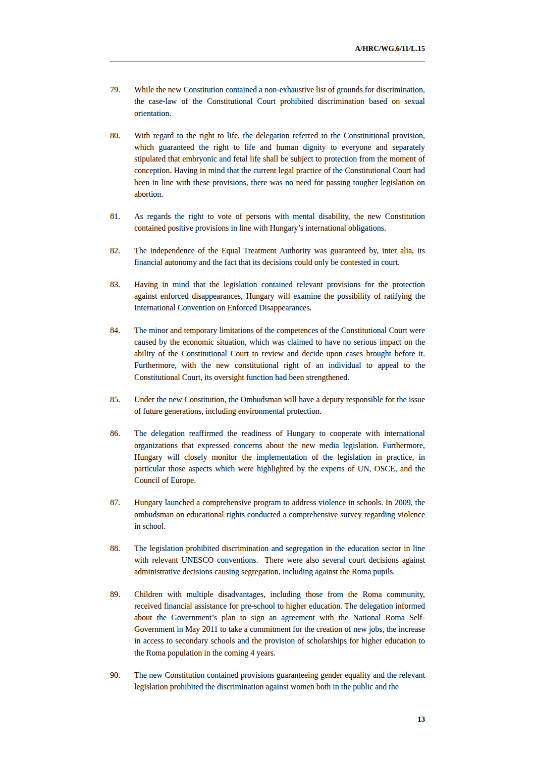A/HRC/WG.6/11/L.15
79. While the new Constitution contained a non-exhaustive list of grounds for discrimination, the case-law of the Constitutional Court prohibited discrimination based on sexual orientation.
80. With regard to the right to life, the delegation referred to the Constitutional provision, which guaranteed the right to life and human dignity to everyone and separately stipulated that embryonic and fetal life shall be subject to protection from the moment of conception. Having in mind that the current legal practice of the Constitutional Court had been in line with these provisions, there was no need for passing tougher legislation on abortion.
81. As regards the right to vote of persons with mental disability, the new Constitution contained positive provisions in line with Hungary’s international obligations.
82. The independence of the Equal Treatment Authority was guaranteed by, inter alia, its financial autonomy and the fact that its decisions could only be contested in court.
83. Having in mind that the legislation contained relevant provisions for the protection against enforced disappearances, Hungary will examine the possibility of ratifying the International Convention on Enforced Disappearances.
84. The minor and temporary limitations of the competences of the Constitutional Court were caused by the economic situation, which was claimed to have no serious impact on the ability of the Constitutional Court to review and decide upon cases brought before it. Furthermore, with the new constitutional right of an individual to appeal to the Constitutional Court, its oversight function had been strengthened.
85. Under the new Constitution, the Ombudsman will have a deputy responsible for the issue of future generations, including environmental protection.
86. The delegation reaffirmed the readiness of Hungary to cooperate with international organizations that expressed concerns about the new media legislation. Furthermore, Hungary will closely monitor the implementation of the legislation in practice, in particular those aspects which were highlighted by the experts of UN, OSCE, and the Council of Europe.
87. Hungary launched a comprehensive program to address violence in schools. In 2009, the ombudsman on educational rights conducted a comprehensive survey regarding violence in school.
88. The legislation prohibited discrimination and segregation in the education sector in line with relevant UNESCO conventions. There were also several court decisions against administrative decisions causing segregation, including against the Roma pupils.
89. Children with multiple disadvantages, including those from the Roma community, received financial assistance for pre-school to higher education. The delegation informed about the Government’s plan to sign an agreement with the National Roma Self-Government in May 2011 to take a commitment for the creation of new jobs, the increase in access to secondary schools and the provision of scholarships for higher education to the Roma population in the coming 4 years.
90. The new Constitution contained provisions guaranteeing gender equality and the relevant legislation prohibited the discrimination against women both in the public and the
13